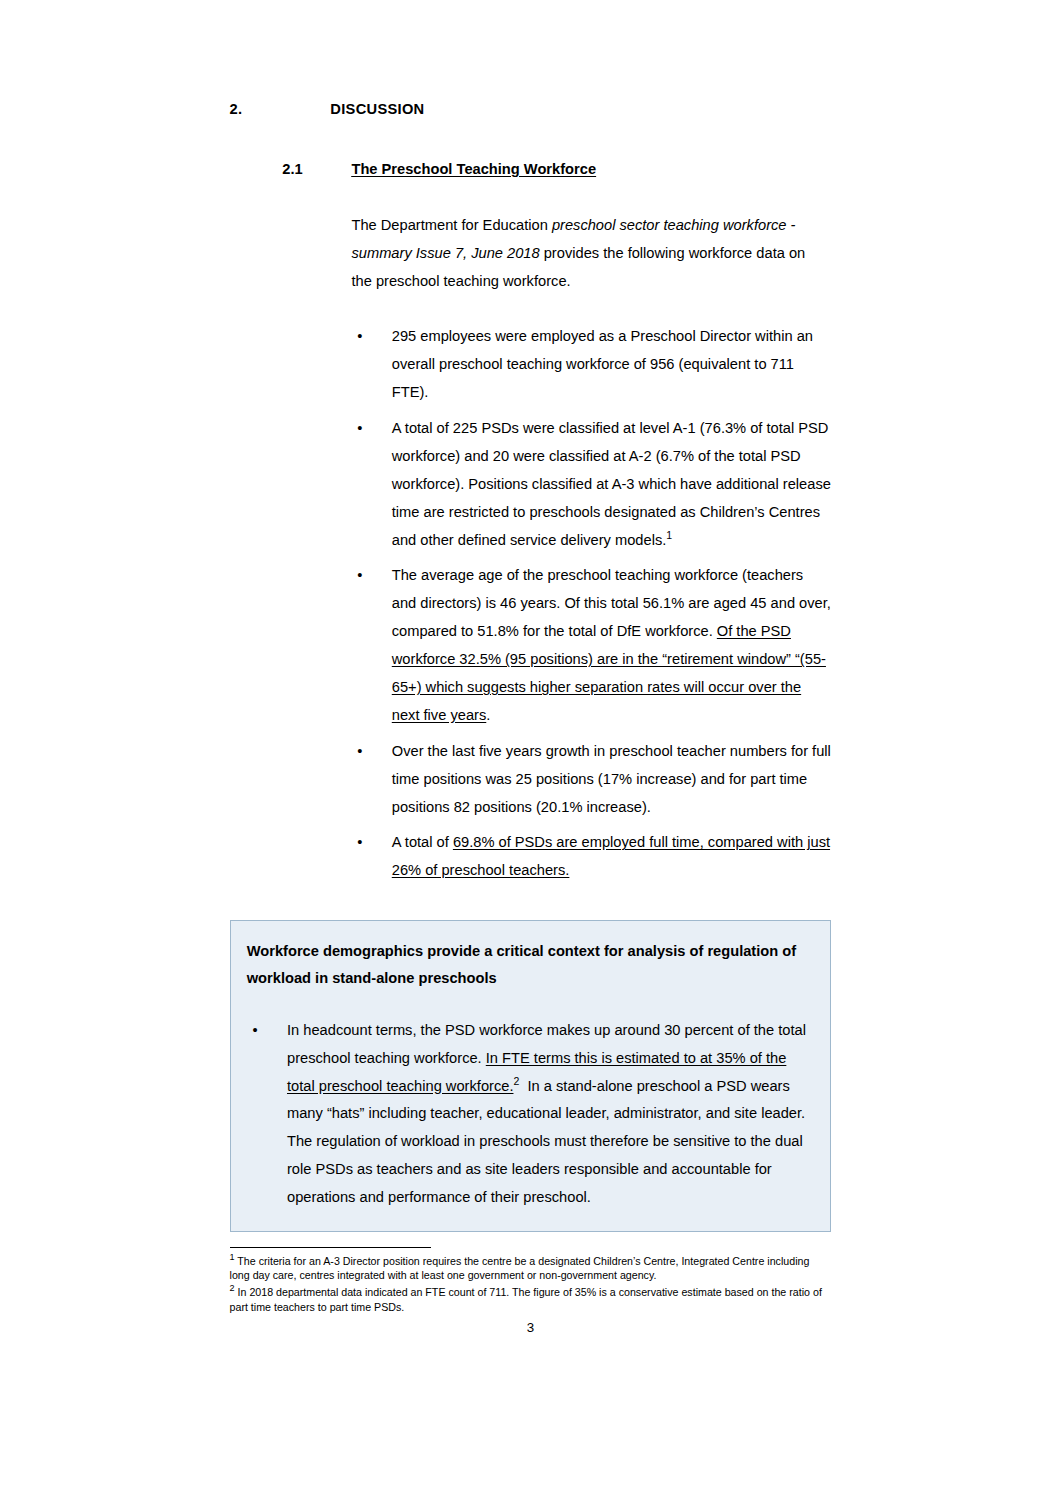2. DISCUSSION
2.1 The Preschool Teaching Workforce
The Department for Education preschool sector teaching workforce - summary Issue 7, June 2018 provides the following workforce data on the preschool teaching workforce.
295 employees were employed as a Preschool Director within an overall preschool teaching workforce of 956 (equivalent to 711 FTE).
A total of 225 PSDs were classified at level A-1 (76.3% of total PSD workforce) and 20 were classified at A-2 (6.7% of the total PSD workforce). Positions classified at A-3 which have additional release time are restricted to preschools designated as Children’s Centres and other defined service delivery models.1
The average age of the preschool teaching workforce (teachers and directors) is 46 years. Of this total 56.1% are aged 45 and over, compared to 51.8% for the total of DfE workforce. Of the PSD workforce 32.5% (95 positions) are in the “retirement window” “(55-65+) which suggests higher separation rates will occur over the next five years.
Over the last five years growth in preschool teacher numbers for full time positions was 25 positions (17% increase) and for part time positions 82 positions (20.1% increase).
A total of 69.8% of PSDs are employed full time, compared with just 26% of preschool teachers.
Workforce demographics provide a critical context for analysis of regulation of workload in stand-alone preschools
In headcount terms, the PSD workforce makes up around 30 percent of the total preschool teaching workforce. In FTE terms this is estimated to at 35% of the total preschool teaching workforce.2 In a stand-alone preschool a PSD wears many “hats” including teacher, educational leader, administrator, and site leader. The regulation of workload in preschools must therefore be sensitive to the dual role PSDs as teachers and as site leaders responsible and accountable for operations and performance of their preschool.
1 The criteria for an A-3 Director position requires the centre be a designated Children’s Centre, Integrated Centre including long day care, centres integrated with at least one government or non-government agency.
2 In 2018 departmental data indicated an FTE count of 711. The figure of 35% is a conservative estimate based on the ratio of part time teachers to part time PSDs.
3